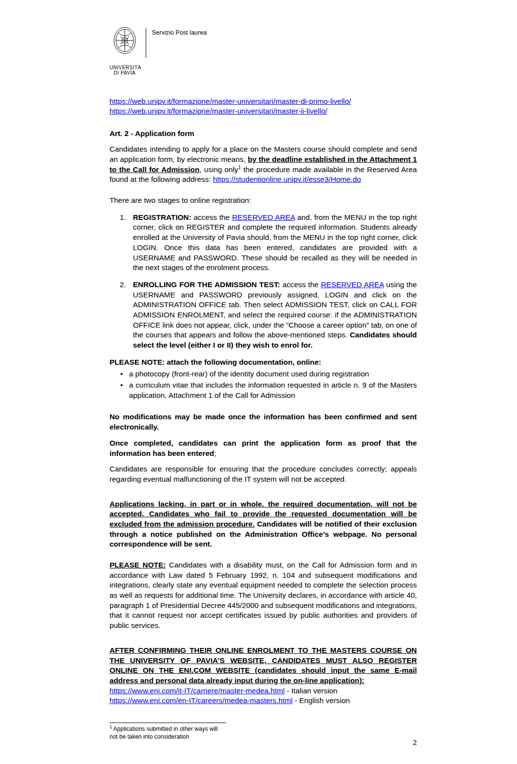UNIVERSITÀ
DI PAVIA
Servizio Post laurea
https://web.unipv.it/formazione/master-universitari/master-di-primo-livello/
https://web.unipv.it/formazione/master-universitari/master-ii-livello/
Art. 2 - Application form
Candidates intending to apply for a place on the Masters course should complete and send an application form, by electronic means, by the deadline established in the Attachment 1 to the Call for Admission, using only1 the procedure made available in the Reserved Area found at the following address: https://studentionline.unipv.it/esse3/Home.do
There are two stages to online registration:
REGISTRATION: access the RESERVED AREA and, from the MENU in the top right corner, click on REGISTER and complete the required information. Students already enrolled at the University of Pavia should, from the MENU in the top right corner, click LOGIN. Once this data has been entered, candidates are provided with a USERNAME and PASSWORD. These should be recalled as they will be needed in the next stages of the enrolment process.
ENROLLING FOR THE ADMISSION TEST: access the RESERVED AREA using the USERNAME and PASSWORD previously assigned, LOGIN and click on the ADMINISTRATION OFFICE tab. Then select ADMISSION TEST, click on CALL FOR ADMISSION ENROLMENT, and select the required course: if the ADMINISTRATION OFFICE link does not appear, click, under the “Choose a career option” tab, on one of the courses that appears and follow the above-mentioned steps. Candidates should select the level (either I or II) they wish to enrol for.
PLEASE NOTE: attach the following documentation, online:
a photocopy (front-rear) of the identity document used during registration
a curriculum vitae that includes the information requested in article n. 9 of the Masters application, Attachment 1 of the Call for Admission
No modifications may be made once the information has been confirmed and sent electronically.
Once completed, candidates can print the application form as proof that the information has been entered;
Candidates are responsible for ensuring that the procedure concludes correctly; appeals regarding eventual malfunctioning of the IT system will not be accepted.
Applications lacking, in part or in whole, the required documentation, will not be accepted. Candidates who fail to provide the requested documentation will be excluded from the admission procedure. Candidates will be notified of their exclusion through a notice published on the Administration Office’s webpage. No personal correspondence will be sent.
PLEASE NOTE: Candidates with a disability must, on the Call for Admission form and in accordance with Law dated 5 February 1992, n. 104 and subsequent modifications and integrations, clearly state any eventual equipment needed to complete the selection process as well as requests for additional time. The University declares, in accordance with article 40, paragraph 1 of Presidential Decree 445/2000 and subsequent modifications and integrations, that it cannot request nor accept certificates issued by public authorities and providers of public services.
AFTER CONFIRMING THEIR ONLINE ENROLMENT TO THE MASTERS COURSE ON THE UNIVERSITY OF PAVIA’S WEBSITE, CANDIDATES MUST ALSO REGISTER ONLINE ON THE ENI.COM WEBSITE (candidates should input the same E-mail address and personal data already input during the on-line application):
https://www.eni.com/it-IT/carriere/master-medea.html - Italian version
https://www.eni.com/en-IT/careers/medea-masters.html - English version
1 Applications submitted in other ways will not be taken into consideration
2